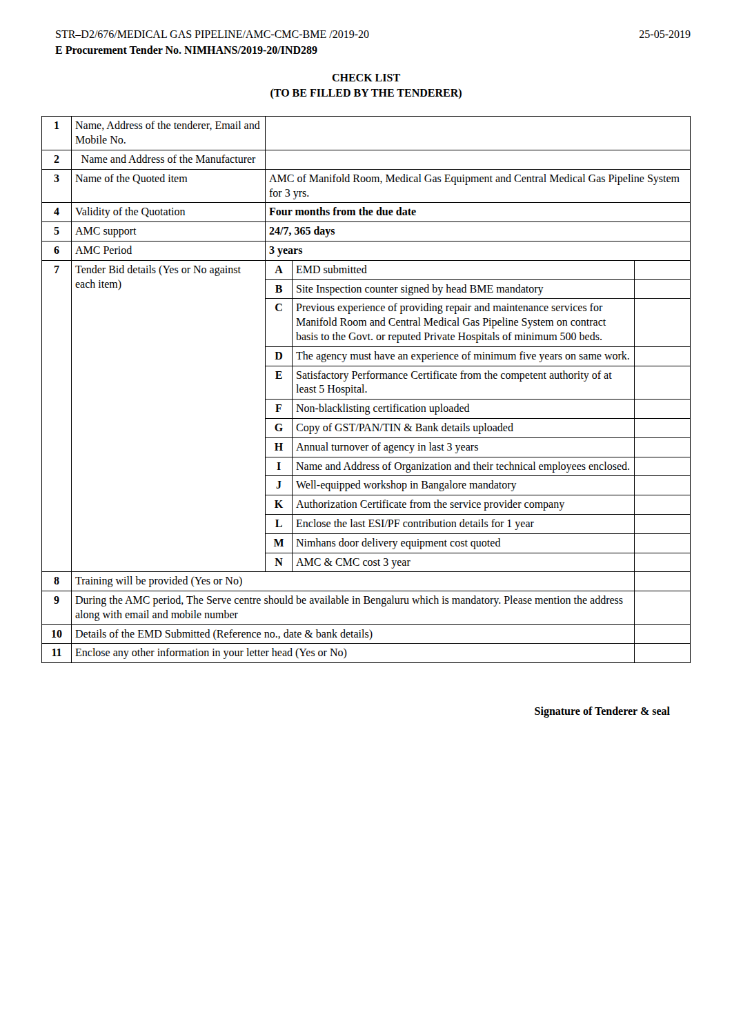STR–D2/676/MEDICAL GAS PIPELINE/AMC-CMC-BME /2019-20
25-05-2019
E Procurement Tender No. NIMHANS/2019-20/IND289
CHECK LIST
(TO BE FILLED BY THE TENDERER)
| 1 | Name, Address of the tenderer, Email and Mobile No. | |
| 2 | Name and Address of the Manufacturer | |
| 3 | Name of the Quoted item | AMC of Manifold Room, Medical Gas Equipment and Central Medical Gas Pipeline System for 3 yrs. |
| 4 | Validity of the Quotation | Four months from the due date |
| 5 | AMC support | 24/7, 365 days |
| 6 | AMC Period | 3 years |
| 7 | Tender Bid details (Yes or No against each item) | A | EMD submitted | |
| B | Site Inspection counter signed by head BME mandatory | |
| C | Previous experience of providing repair and maintenance services for Manifold Room and Central Medical Gas Pipeline System on contract basis to the Govt. or reputed Private Hospitals of minimum 500 beds. | |
| D | The agency must have an experience of minimum five years on same work. | |
| E | Satisfactory Performance Certificate from the competent authority of at least 5 Hospital. | |
| F | Non-blacklisting certification uploaded | |
| G | Copy of GST/PAN/TIN & Bank details uploaded | |
| H | Annual turnover of agency in last 3 years | |
| I | Name and Address of Organization and their technical employees enclosed. | |
| J | Well-equipped workshop in Bangalore mandatory | |
| K | Authorization Certificate from the service provider company | |
| L | Enclose the last ESI/PF contribution details for 1 year | |
| M | Nimhans door delivery equipment cost quoted | |
| N | AMC & CMC cost 3 year | |
| 8 | Training will be provided (Yes or No) | |
| 9 | During the AMC period, The Serve centre should be available in Bengaluru which is mandatory. Please mention the address along with email and mobile number | |
| 10 | Details of the EMD Submitted (Reference no., date & bank details) | |
| 11 | Enclose any other information in your letter head (Yes or No) | |
Signature of Tenderer & seal